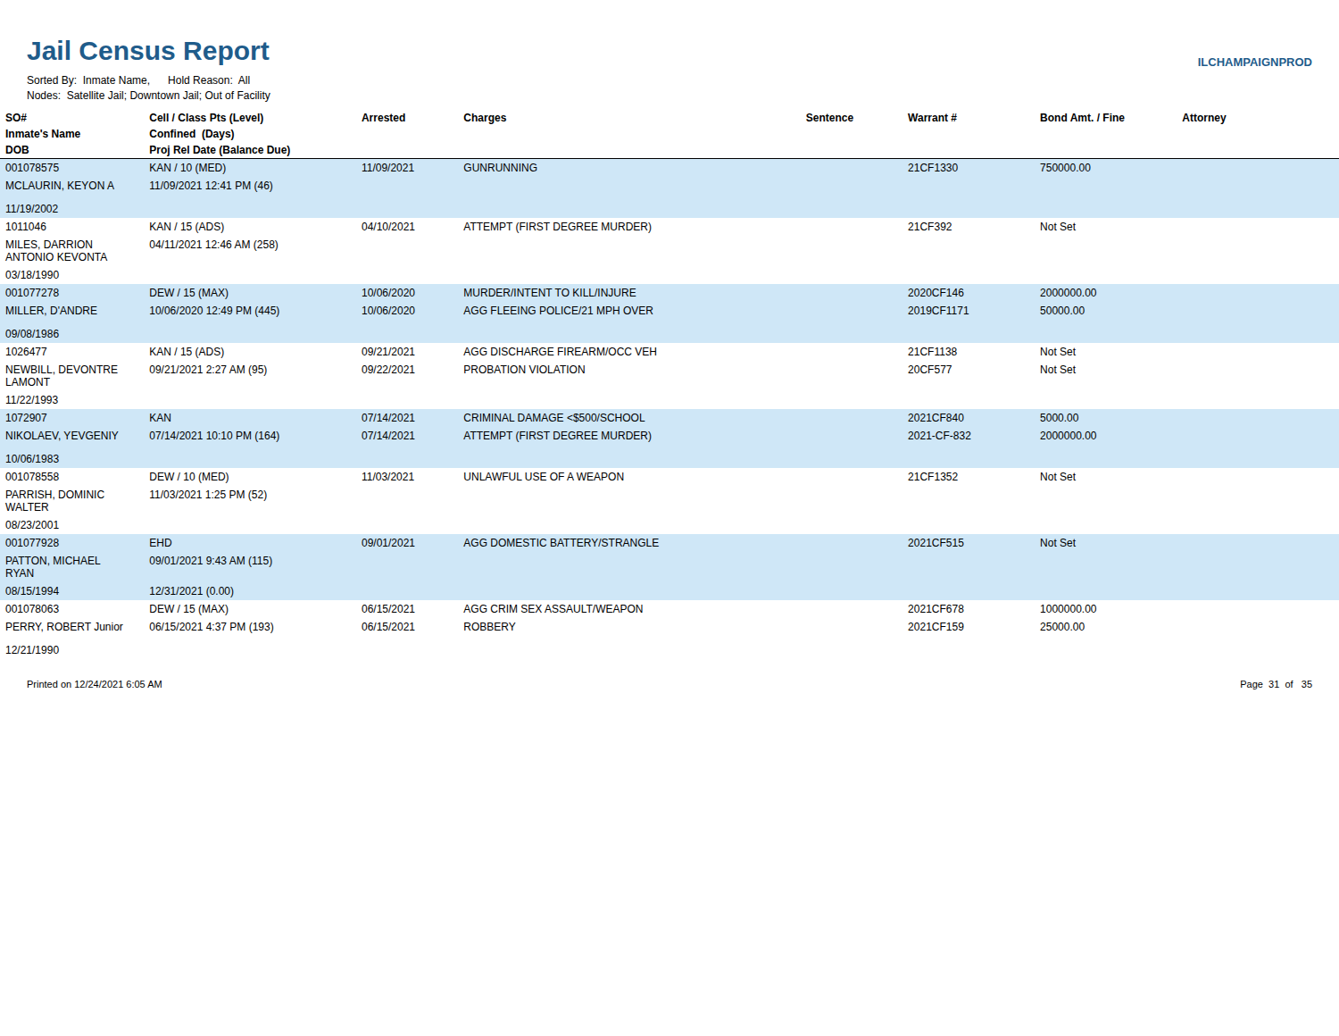Jail Census Report
ILCHAMPAIGNPROD
Sorted By: Inmate Name, Hold Reason: All
Nodes: Satellite Jail; Downtown Jail; Out of Facility
| SO# | Cell / Class Pts (Level) | Arrested | Charges | Sentence | Warrant # | Bond Amt. / Fine | Attorney |
| --- | --- | --- | --- | --- | --- | --- | --- |
| Inmate's Name | Confined (Days) | | | | | | |
| DOB | Proj Rel Date (Balance Due) | | | | | | |
| 001078575 | KAN / 10 (MED) | 11/09/2021 | GUNRUNNING | | 21CF1330 | 750000.00 | |
| MCLAURIN, KEYON A | 11/09/2021 12:41 PM (46) | | | | | | |
| 11/19/2002 | | | | | | | |
| 1011046 | KAN / 15 (ADS) | 04/10/2021 | ATTEMPT (FIRST DEGREE MURDER) | | 21CF392 | Not Set | |
| MILES, DARRION ANTONIO KEVONTA | 04/11/2021 12:46 AM (258) | | | | | | |
| 03/18/1990 | | | | | | | |
| 001077278 | DEW / 15 (MAX) | 10/06/2020 | MURDER/INTENT TO KILL/INJURE | | 2020CF146 | 2000000.00 | |
| MILLER, D'ANDRE | 10/06/2020 12:49 PM (445) | 10/06/2020 | AGG FLEEING POLICE/21 MPH OVER | | 2019CF1171 | 50000.00 | |
| 09/08/1986 | | | | | | | |
| 1026477 | KAN / 15 (ADS) | 09/21/2021 | AGG DISCHARGE FIREARM/OCC VEH | | 21CF1138 | Not Set | |
| NEWBILL, DEVONTRE LAMONT | 09/21/2021 2:27 AM (95) | 09/22/2021 | PROBATION VIOLATION | | 20CF577 | Not Set | |
| 11/22/1993 | | | | | | | |
| 1072907 | KAN | 07/14/2021 | CRIMINAL DAMAGE <$500/SCHOOL | | 2021CF840 | 5000.00 | |
| NIKOLAEV, YEVGENIY | 07/14/2021 10:10 PM (164) | 07/14/2021 | ATTEMPT (FIRST DEGREE MURDER) | | 2021-CF-832 | 2000000.00 | |
| 10/06/1983 | | | | | | | |
| 001078558 | DEW / 10 (MED) | 11/03/2021 | UNLAWFUL USE OF A WEAPON | | 21CF1352 | Not Set | |
| PARRISH, DOMINIC WALTER | 11/03/2021 1:25 PM (52) | | | | | | |
| 08/23/2001 | | | | | | | |
| 001077928 | EHD | 09/01/2021 | AGG DOMESTIC BATTERY/STRANGLE | | 2021CF515 | Not Set | |
| PATTON, MICHAEL RYAN | 09/01/2021 9:43 AM (115) | | | | | | |
| 08/15/1994 | 12/31/2021 (0.00) | | | | | | |
| 001078063 | DEW / 15 (MAX) | 06/15/2021 | AGG CRIM SEX ASSAULT/WEAPON | | 2021CF678 | 1000000.00 | |
| PERRY, ROBERT Junior | 06/15/2021 4:37 PM (193) | 06/15/2021 | ROBBERY | | 2021CF159 | 25000.00 | |
| 12/21/1990 | | | | | | | |
Printed on 12/24/2021 6:05 AM
Page 31 of 35